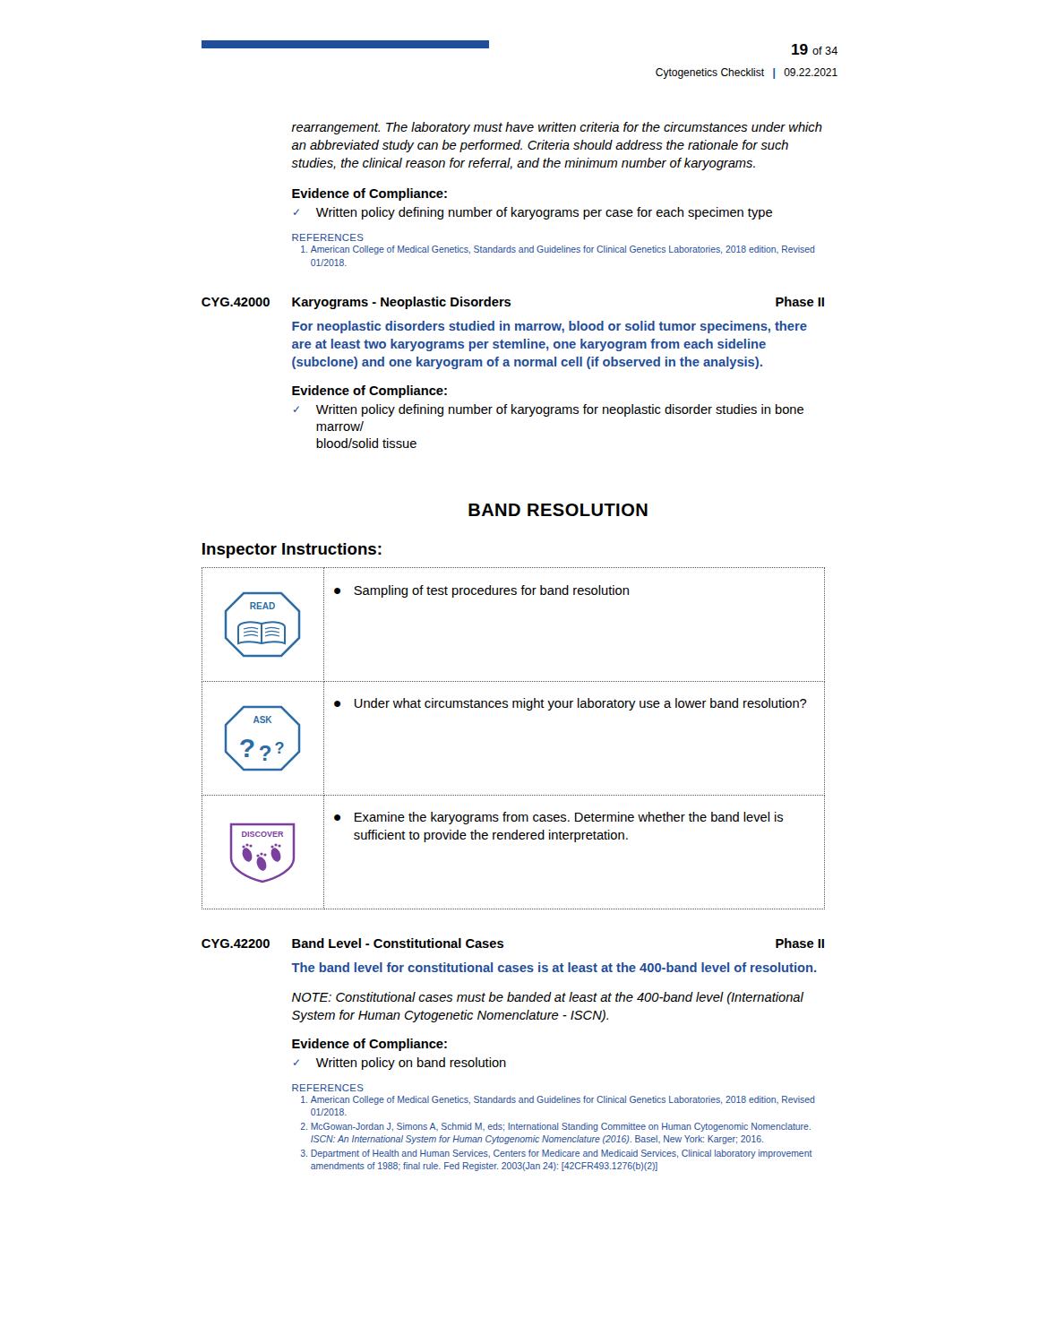19 of 34
Cytogenetics Checklist | 09.22.2021
rearrangement. The laboratory must have written criteria for the circumstances under which an abbreviated study can be performed. Criteria should address the rationale for such studies, the clinical reason for referral, and the minimum number of karyograms.
Evidence of Compliance:
✓ Written policy defining number of karyograms per case for each specimen type
REFERENCES
American College of Medical Genetics, Standards and Guidelines for Clinical Genetics Laboratories, 2018 edition, Revised 01/2018.
CYG.42000
Karyograms - Neoplastic Disorders
Phase II
For neoplastic disorders studied in marrow, blood or solid tumor specimens, there are at least two karyograms per stemline, one karyogram from each sideline (subclone) and one karyogram of a normal cell (if observed in the analysis).
Evidence of Compliance:
✓ Written policy defining number of karyograms for neoplastic disorder studies in bone marrow/
blood/solid tissue
BAND RESOLUTION
Inspector Instructions:
| READ | ● Sampling of test procedures for band resolution |
| ASK ? ? ? | ● Under what circumstances might your laboratory use a lower band resolution? |
| DISCOVER | ● Examine the karyograms from cases. Determine whether the band level is sufficient to provide the rendered interpretation. |
CYG.42200
Band Level - Constitutional Cases
Phase II
The band level for constitutional cases is at least at the 400-band level of resolution.
NOTE: Constitutional cases must be banded at least at the 400-band level (International System for Human Cytogenetic Nomenclature - ISCN).
Evidence of Compliance:
✓ Written policy on band resolution
REFERENCES
American College of Medical Genetics, Standards and Guidelines for Clinical Genetics Laboratories, 2018 edition, Revised 01/2018.
McGowan-Jordan J, Simons A, Schmid M, eds; International Standing Committee on Human Cytogenomic Nomenclature. ISCN: An International System for Human Cytogenomic Nomenclature (2016). Basel, New York: Karger; 2016.
Department of Health and Human Services, Centers for Medicare and Medicaid Services, Clinical laboratory improvement amendments of 1988; final rule. Fed Register. 2003(Jan 24): [42CFR493.1276(b)(2)]